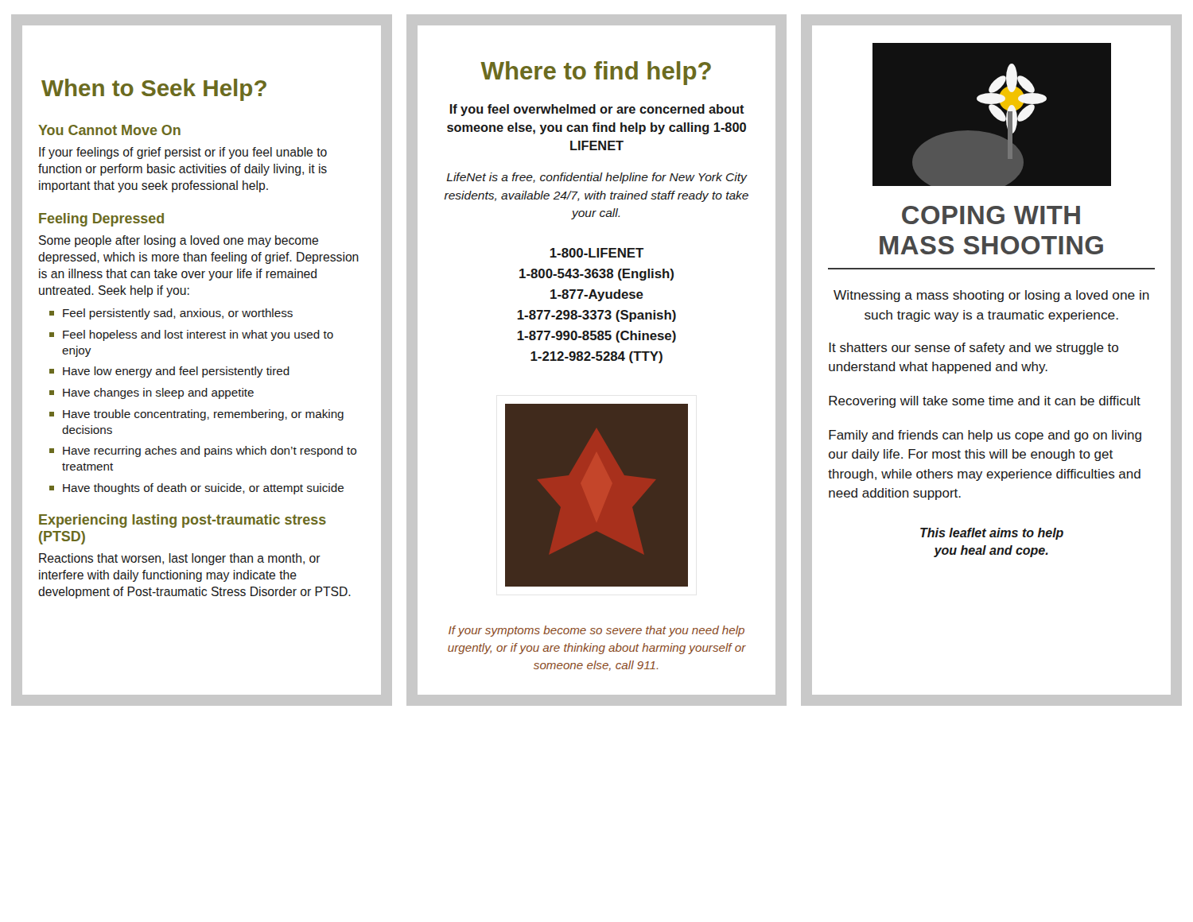When to Seek Help?
You Cannot Move On
If your feelings of grief persist or if you feel unable to function or perform basic activities of daily living, it is important that you seek professional help.
Feeling Depressed
Some people after losing a loved one may become depressed, which is more than feeling of grief. Depression is an illness that can take over your life if remained untreated. Seek help if you:
Feel persistently sad, anxious, or worthless
Feel hopeless and lost interest in what you used to enjoy
Have low energy and feel persistently tired
Have changes in sleep and appetite
Have trouble concentrating, remembering, or making decisions
Have recurring aches and pains which don’t respond to treatment
Have thoughts of death or suicide, or attempt suicide
Experiencing lasting post-traumatic stress (PTSD)
Reactions that worsen, last longer than a month, or interfere with daily functioning may indicate the development of Post-traumatic Stress Disorder or PTSD.
Where to find help?
If you feel overwhelmed or are concerned about someone else, you can find help by calling 1-800 LIFENET
LifeNet is a free, confidential helpline for New York City residents, available 24/7, with trained staff ready to take your call.
1-800-LIFENET
1-800-543-3638 (English)
1-877-Ayudese
1-877-298-3373 (Spanish)
1-877-990-8585 (Chinese)
1-212-982-5284 (TTY)
If your symptoms become so severe that you need help urgently, or if you are thinking about harming yourself or someone else, call 911.
COPING WITH
MASS SHOOTING
Witnessing a mass shooting or losing a loved one in such tragic way is a traumatic experience.
It shatters our sense of safety and we struggle to understand what happened and why.
Recovering will take some time and it can be difficult
Family and friends can help us cope and go on living our daily life. For most this will be enough to get through, while others may experience difficulties and need addition support.
This leaflet aims to help
you heal and cope.